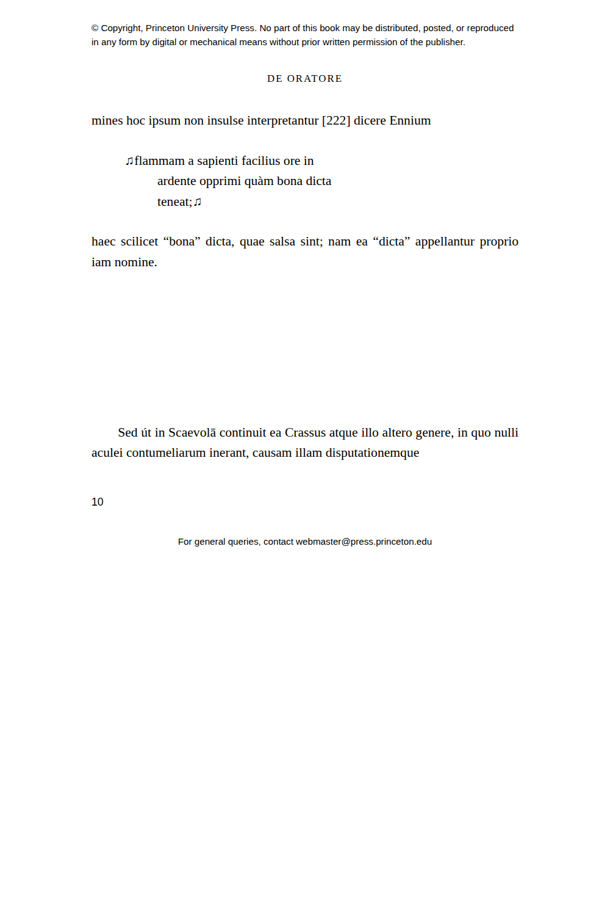© Copyright, Princeton University Press. No part of this book may be distributed, posted, or reproduced in any form by digital or mechanical means without prior written permission of the publisher.
DE ORATORE
mines hoc ipsum non insulse interpretantur [222] dicere Ennium
♫flammam a sapienti facilius ore inardente opprimi quàm bona dicta teneat;♫
haec scilicet “bona” dicta, quae salsa sint; nam ea “dicta” appellantur proprio iam nomine.
Sed út in Scaevolā continuit ea Crassus atque illo altero genere, in quo nulli aculei contumeliarum inerant, causam illam disputationemque
10
For general queries, contact webmaster@press.princeton.edu